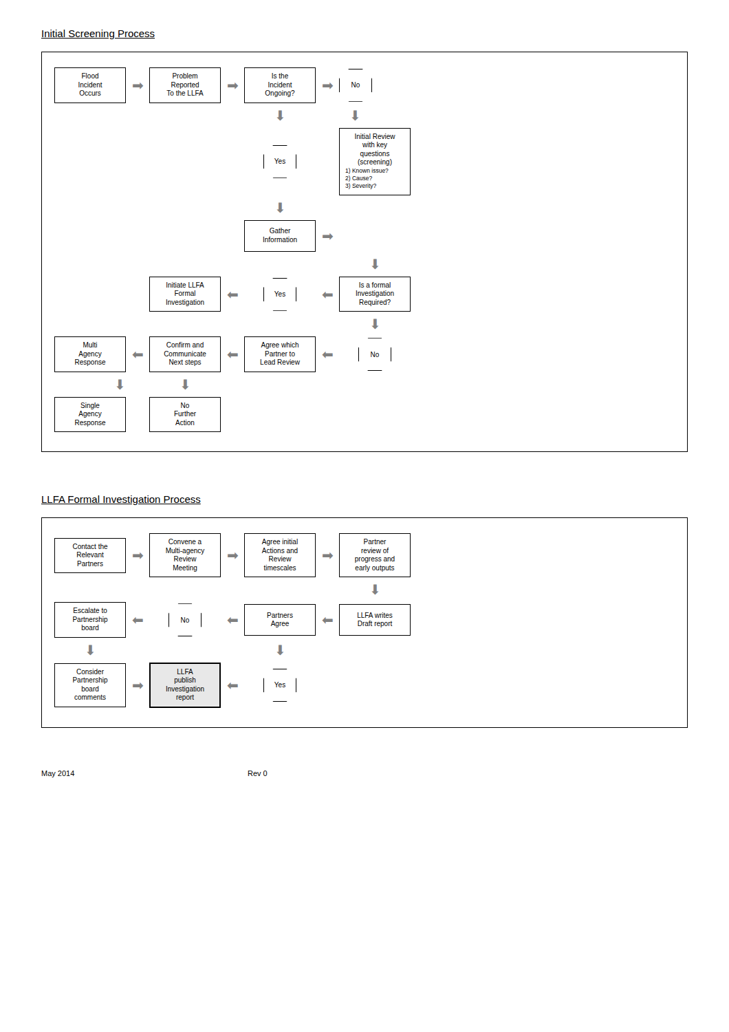Initial Screening Process
Flood
Incident
Occurs
➡
Problem
Reported
To the LLFA
➡
Is the
Incident
Ongoing?
➡
No
⬇
⬇
Yes
Initial Review
with key
questions
(screening)
1) Known issue?
2) Cause?
3) Severity?
⬇
Gather
Information
➡
⬇
Initiate LLFA
Formal
Investigation
⬅
Yes
⬅
Is a formal
Investigation
Required?
⬇
Multi
Agency
Response
⬅
Confirm and
Communicate
Next steps
⬅
Agree which
Partner to
Lead Review
⬅
No
⬇
⬇
Single
Agency
Response
No
Further
Action
LLFA Formal Investigation Process
Contact the
Relevant
Partners
➡
Convene a
Multi-agency
Review
Meeting
➡
Agree initial
Actions and
Review
timescales
➡
Partner
review of
progress and
early outputs
⬇
Escalate to
Partnership
board
⬅
No
⬅
Partners
Agree
⬅
LLFA writes
Draft report
⬇
⬇
Consider
Partnership
board
comments
➡
LLFA
publish
Investigation
report
⬅
Yes
May 2014
Rev 0